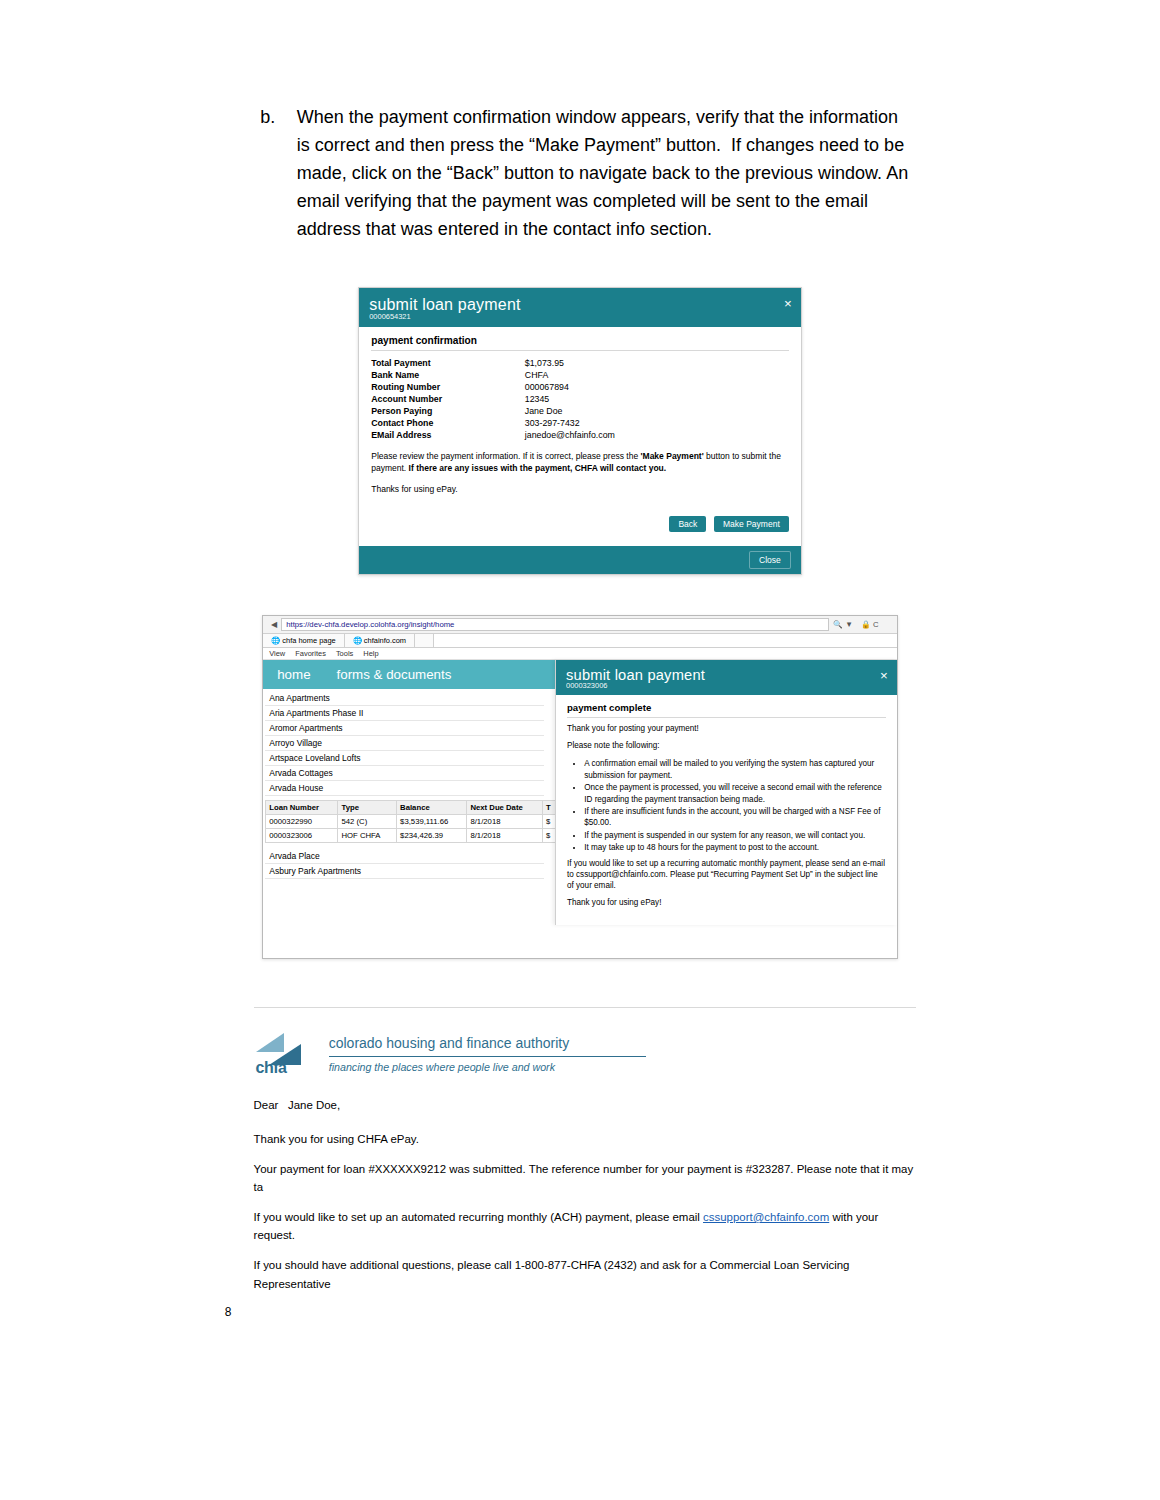b. When the payment confirmation window appears, verify that the information is correct and then press the “Make Payment” button. If changes need to be made, click on the “Back” button to navigate back to the previous window. An email verifying that the payment was completed will be sent to the email address that was entered in the contact info section.
submit loan payment
0000654321
×
payment confirmation
| Total Payment | $1,073.95 |
| Bank Name | CHFA |
| Routing Number | 000067894 |
| Account Number | 12345 |
| Person Paying | Jane Doe |
| Contact Phone | 303-297-7432 |
| EMail Address | janedoe@chfainfo.com |
Please review the payment information. If it is correct, please press the 'Make Payment' button to submit the payment. If there are any issues with the payment, CHFA will contact you.
Thanks for using ePay.
Back Make Payment
Close
◀ https://dev-chfa.develop.colohfa.org/insight/home 🔍 ▼ 🔒 C
🌐 chfa home page
🌐 chfainfo.com
View Favorites Tools Help
home forms & documents
Ana Apartments
Aria Apartments Phase II
Aromor Apartments
Arroyo Village
Artspace Loveland Lofts
Arvada Cottages
Arvada House
| Loan Number | Type | Balance | Next Due Date | T |
| --- | --- | --- | --- | --- |
| 0000322990 | 542 (C) | $3,539,111.66 | 8/1/2018 | $ |
| 0000323006 | HOF CHFA | $234,426.39 | 8/1/2018 | $ |
Arvada Place
Asbury Park Apartments
submit loan payment
0000323006
×
payment complete
Thank you for posting your payment!
Please note the following:
A confirmation email will be mailed to you verifying the system has captured your submission for payment.
Once the payment is processed, you will receive a second email with the reference ID regarding the payment transaction being made.
If there are insufficient funds in the account, you will be charged with a NSF Fee of $50.00.
If the payment is suspended in our system for any reason, we will contact you.
It may take up to 48 hours for the payment to post to the account.
If you would like to set up a recurring automatic monthly payment, please send an e-mail to cssupport@chfainfo.com. Please put “Recurring Payment Set Up” in the subject line of your email.
Thank you for using ePay!
chfa
colorado housing and finance authority
financing the places where people live and work
Dear Jane Doe,
Thank you for using CHFA ePay.
Your payment for loan #XXXXXX9212 was submitted. The reference number for your payment is #323287. Please note that it may ta
If you would like to set up an automated recurring monthly (ACH) payment, please email cssupport@chfainfo.com with your request.
If you should have additional questions, please call 1-800-877-CHFA (2432) and ask for a Commercial Loan Servicing Representative
8